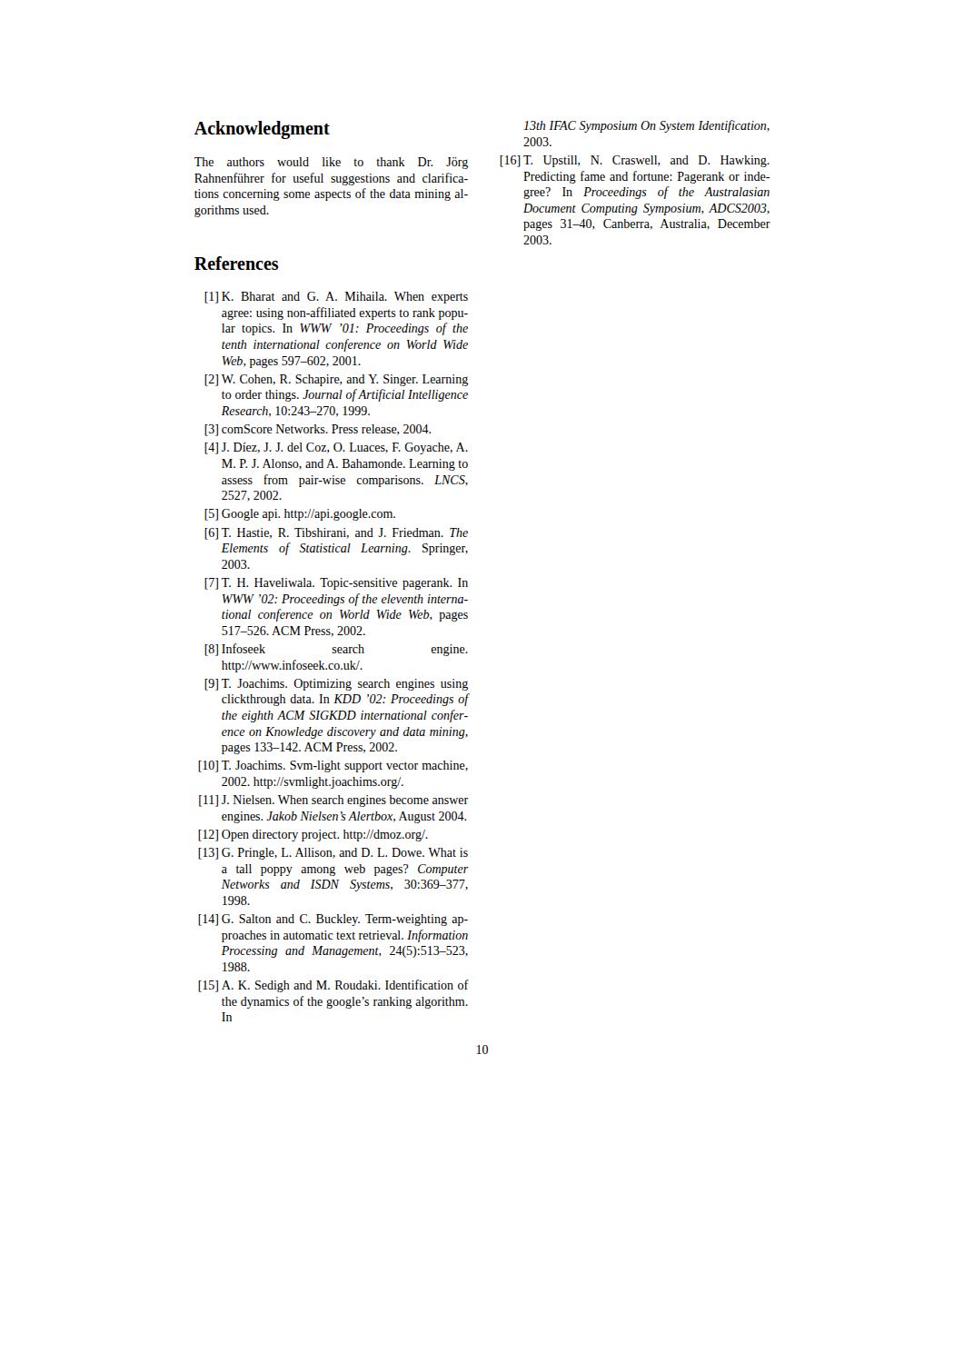Acknowledgment
The authors would like to thank Dr. Jörg Rahnenführer for useful suggestions and clarifications concerning some aspects of the data mining algorithms used.
References
K. Bharat and G. A. Mihaila. When experts agree: using non-affiliated experts to rank popular topics. In WWW ’01: Proceedings of the tenth international conference on World Wide Web, pages 597–602, 2001.
W. Cohen, R. Schapire, and Y. Singer. Learning to order things. Journal of Artificial Intelligence Research, 10:243–270, 1999.
comScore Networks. Press release, 2004.
J. Díez, J. J. del Coz, O. Luaces, F. Goyache, A. M. P. J. Alonso, and A. Bahamonde. Learning to assess from pair-wise comparisons. LNCS, 2527, 2002.
Google api. http://api.google.com.
T. Hastie, R. Tibshirani, and J. Friedman. The Elements of Statistical Learning. Springer, 2003.
T. H. Haveliwala. Topic-sensitive pagerank. In WWW ’02: Proceedings of the eleventh international conference on World Wide Web, pages 517–526. ACM Press, 2002.
Infoseek search engine. http://www.infoseek.co.uk/.
T. Joachims. Optimizing search engines using clickthrough data. In KDD ’02: Proceedings of the eighth ACM SIGKDD international conference on Knowledge discovery and data mining, pages 133–142. ACM Press, 2002.
T. Joachims. Svm-light support vector machine, 2002. http://svmlight.joachims.org/.
J. Nielsen. When search engines become answer engines. Jakob Nielsen’s Alertbox, August 2004.
Open directory project. http://dmoz.org/.
G. Pringle, L. Allison, and D. L. Dowe. What is a tall poppy among web pages? Computer Networks and ISDN Systems, 30:369–377, 1998.
G. Salton and C. Buckley. Term-weighting approaches in automatic text retrieval. Information Processing and Management, 24(5):513–523, 1988.
A. K. Sedigh and M. Roudaki. Identification of the dynamics of the google’s ranking algorithm. In
13th IFAC Symposium On System Identification, 2003.
T. Upstill, N. Craswell, and D. Hawking. Predicting fame and fortune: Pagerank or indegree? In Proceedings of the Australasian Document Computing Symposium, ADCS2003, pages 31–40, Canberra, Australia, December 2003.
10